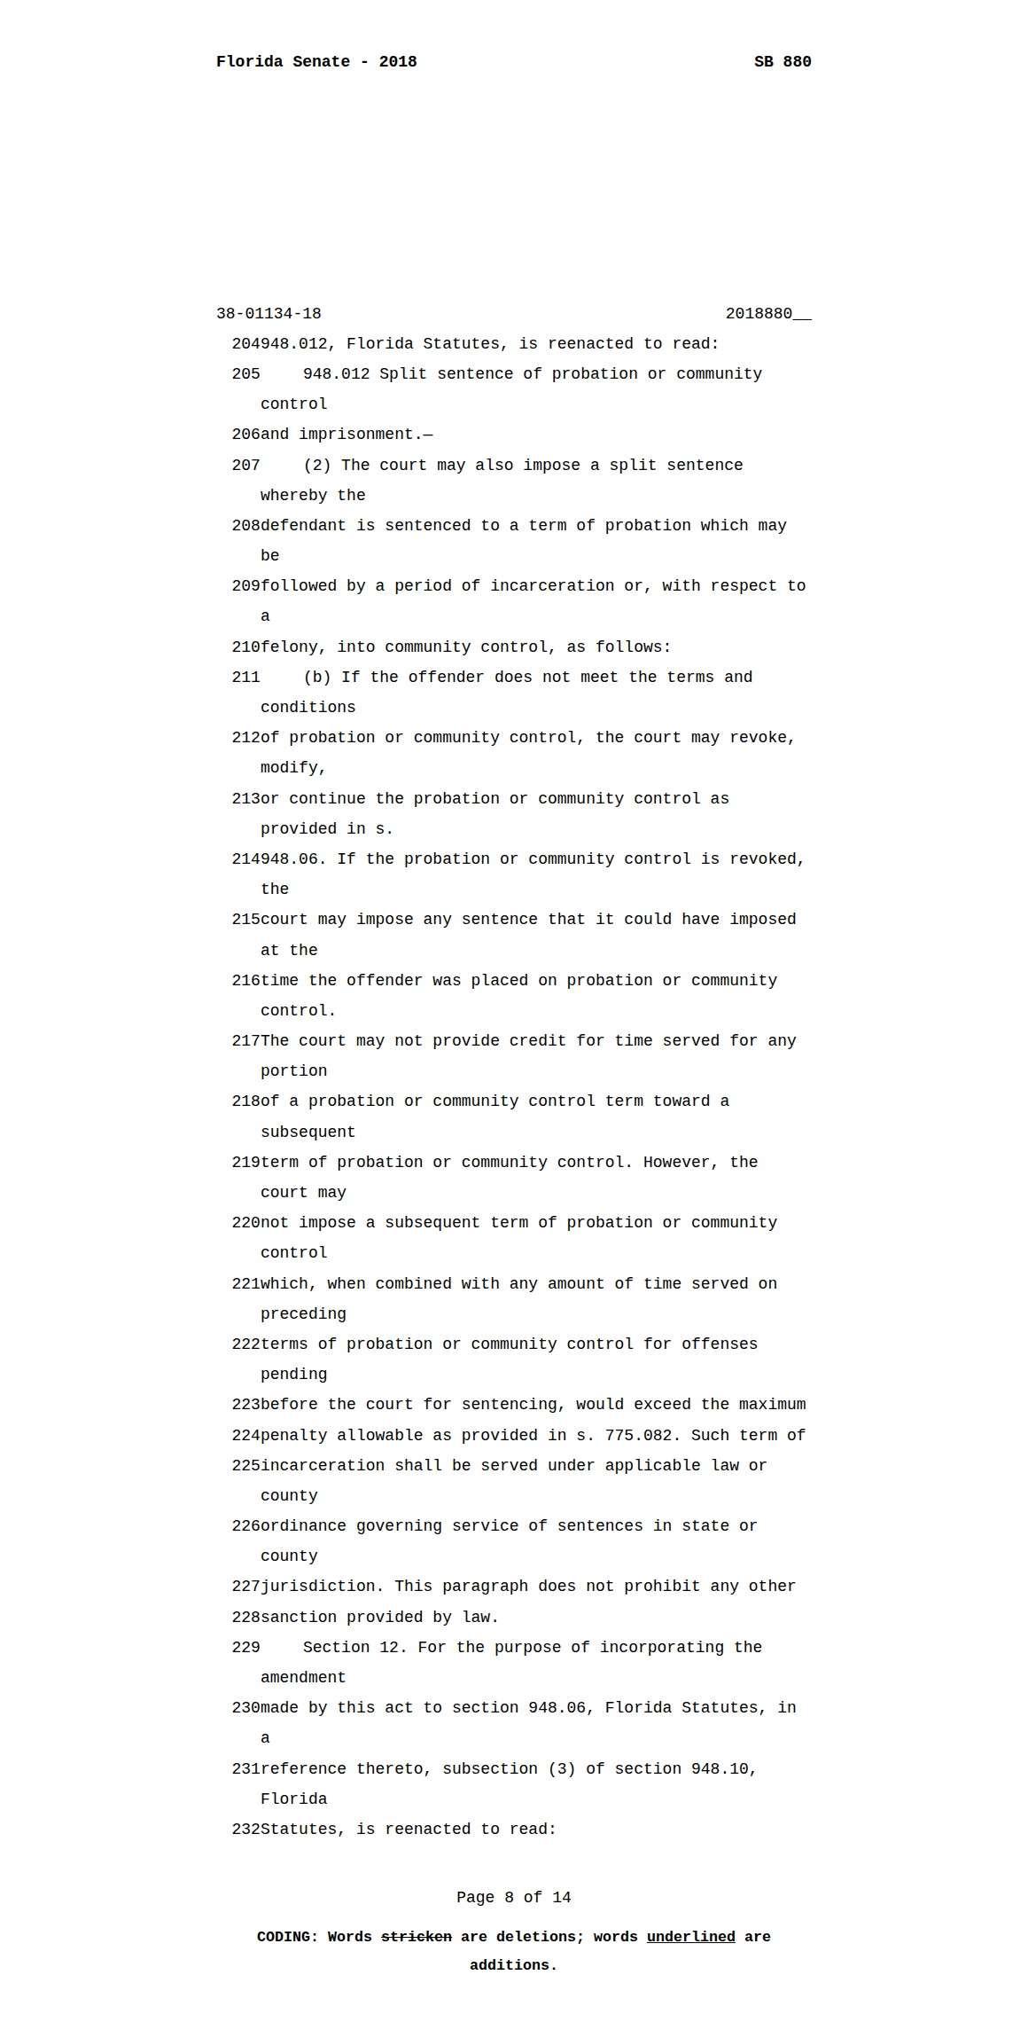Florida Senate - 2018 SB 880
38-01134-18 2018880__
| 204 | 948.012, Florida Statutes, is reenacted to read: |
| 205 | 948.012 Split sentence of probation or community control |
| 206 | and imprisonment.— |
| 207 | (2) The court may also impose a split sentence whereby the |
| 208 | defendant is sentenced to a term of probation which may be |
| 209 | followed by a period of incarceration or, with respect to a |
| 210 | felony, into community control, as follows: |
| 211 | (b) If the offender does not meet the terms and conditions |
| 212 | of probation or community control, the court may revoke, modify, |
| 213 | or continue the probation or community control as provided in s. |
| 214 | 948.06. If the probation or community control is revoked, the |
| 215 | court may impose any sentence that it could have imposed at the |
| 216 | time the offender was placed on probation or community control. |
| 217 | The court may not provide credit for time served for any portion |
| 218 | of a probation or community control term toward a subsequent |
| 219 | term of probation or community control. However, the court may |
| 220 | not impose a subsequent term of probation or community control |
| 221 | which, when combined with any amount of time served on preceding |
| 222 | terms of probation or community control for offenses pending |
| 223 | before the court for sentencing, would exceed the maximum |
| 224 | penalty allowable as provided in s. 775.082. Such term of |
| 225 | incarceration shall be served under applicable law or county |
| 226 | ordinance governing service of sentences in state or county |
| 227 | jurisdiction. This paragraph does not prohibit any other |
| 228 | sanction provided by law. |
| 229 | Section 12. For the purpose of incorporating the amendment |
| 230 | made by this act to section 948.06, Florida Statutes, in a |
| 231 | reference thereto, subsection (3) of section 948.10, Florida |
| 232 | Statutes, is reenacted to read: |
Page 8 of 14
CODING: Words stricken are deletions; words underlined are additions.